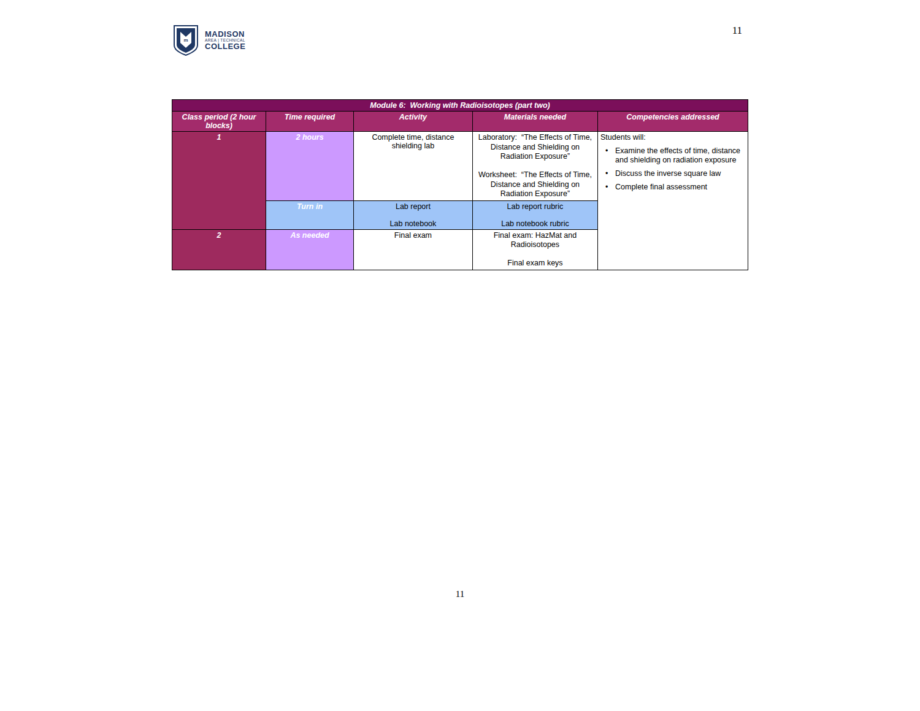m
MADISON
AREA | TECHNICAL
COLLEGE
11
| Module 6: Working with Radioisotopes (part two) |
| Class period (2 hour blocks) | Time required | Activity | Materials needed | Competencies addressed |
| 1 | 2 hours | Complete time, distance shielding lab | Laboratory: “The Effects of Time, Distance and Shielding on Radiation Exposure” Worksheet: “The Effects of Time, Distance and Shielding on Radiation Exposure” | Students will: Examine the effects of time, distance and shielding on radiation exposure Discuss the inverse square law Complete final assessment |
| Turn in | Lab report Lab notebook | Lab report rubric Lab notebook rubric |
| 2 | As needed | Final exam | Final exam: HazMat and Radioisotopes Final exam keys |
11